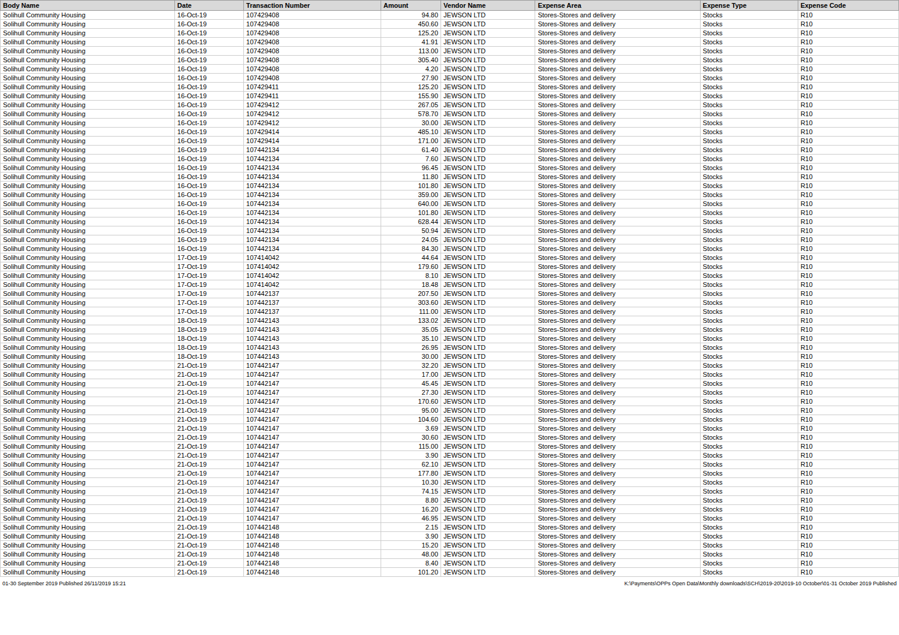| Body Name | Date | Transaction Number | Amount | Vendor Name | Expense Area | Expense Type | Expense Code |
| --- | --- | --- | --- | --- | --- | --- | --- |
| Solihull Community Housing | 16-Oct-19 | 107429408 | 94.80 | JEWSON LTD | Stores-Stores and delivery | Stocks | R10 |
| Solihull Community Housing | 16-Oct-19 | 107429408 | 450.60 | JEWSON LTD | Stores-Stores and delivery | Stocks | R10 |
| Solihull Community Housing | 16-Oct-19 | 107429408 | 125.20 | JEWSON LTD | Stores-Stores and delivery | Stocks | R10 |
| Solihull Community Housing | 16-Oct-19 | 107429408 | 41.91 | JEWSON LTD | Stores-Stores and delivery | Stocks | R10 |
| Solihull Community Housing | 16-Oct-19 | 107429408 | 113.00 | JEWSON LTD | Stores-Stores and delivery | Stocks | R10 |
| Solihull Community Housing | 16-Oct-19 | 107429408 | 305.40 | JEWSON LTD | Stores-Stores and delivery | Stocks | R10 |
| Solihull Community Housing | 16-Oct-19 | 107429408 | 4.20 | JEWSON LTD | Stores-Stores and delivery | Stocks | R10 |
| Solihull Community Housing | 16-Oct-19 | 107429408 | 27.90 | JEWSON LTD | Stores-Stores and delivery | Stocks | R10 |
| Solihull Community Housing | 16-Oct-19 | 107429411 | 125.20 | JEWSON LTD | Stores-Stores and delivery | Stocks | R10 |
| Solihull Community Housing | 16-Oct-19 | 107429411 | 155.90 | JEWSON LTD | Stores-Stores and delivery | Stocks | R10 |
| Solihull Community Housing | 16-Oct-19 | 107429412 | 267.05 | JEWSON LTD | Stores-Stores and delivery | Stocks | R10 |
| Solihull Community Housing | 16-Oct-19 | 107429412 | 578.70 | JEWSON LTD | Stores-Stores and delivery | Stocks | R10 |
| Solihull Community Housing | 16-Oct-19 | 107429412 | 30.00 | JEWSON LTD | Stores-Stores and delivery | Stocks | R10 |
| Solihull Community Housing | 16-Oct-19 | 107429414 | 485.10 | JEWSON LTD | Stores-Stores and delivery | Stocks | R10 |
| Solihull Community Housing | 16-Oct-19 | 107429414 | 171.00 | JEWSON LTD | Stores-Stores and delivery | Stocks | R10 |
| Solihull Community Housing | 16-Oct-19 | 107442134 | 61.40 | JEWSON LTD | Stores-Stores and delivery | Stocks | R10 |
| Solihull Community Housing | 16-Oct-19 | 107442134 | 7.60 | JEWSON LTD | Stores-Stores and delivery | Stocks | R10 |
| Solihull Community Housing | 16-Oct-19 | 107442134 | 96.45 | JEWSON LTD | Stores-Stores and delivery | Stocks | R10 |
| Solihull Community Housing | 16-Oct-19 | 107442134 | 11.80 | JEWSON LTD | Stores-Stores and delivery | Stocks | R10 |
| Solihull Community Housing | 16-Oct-19 | 107442134 | 101.80 | JEWSON LTD | Stores-Stores and delivery | Stocks | R10 |
| Solihull Community Housing | 16-Oct-19 | 107442134 | 359.00 | JEWSON LTD | Stores-Stores and delivery | Stocks | R10 |
| Solihull Community Housing | 16-Oct-19 | 107442134 | 640.00 | JEWSON LTD | Stores-Stores and delivery | Stocks | R10 |
| Solihull Community Housing | 16-Oct-19 | 107442134 | 101.80 | JEWSON LTD | Stores-Stores and delivery | Stocks | R10 |
| Solihull Community Housing | 16-Oct-19 | 107442134 | 628.44 | JEWSON LTD | Stores-Stores and delivery | Stocks | R10 |
| Solihull Community Housing | 16-Oct-19 | 107442134 | 50.94 | JEWSON LTD | Stores-Stores and delivery | Stocks | R10 |
| Solihull Community Housing | 16-Oct-19 | 107442134 | 24.05 | JEWSON LTD | Stores-Stores and delivery | Stocks | R10 |
| Solihull Community Housing | 16-Oct-19 | 107442134 | 84.30 | JEWSON LTD | Stores-Stores and delivery | Stocks | R10 |
| Solihull Community Housing | 17-Oct-19 | 107414042 | 44.64 | JEWSON LTD | Stores-Stores and delivery | Stocks | R10 |
| Solihull Community Housing | 17-Oct-19 | 107414042 | 179.60 | JEWSON LTD | Stores-Stores and delivery | Stocks | R10 |
| Solihull Community Housing | 17-Oct-19 | 107414042 | 8.10 | JEWSON LTD | Stores-Stores and delivery | Stocks | R10 |
| Solihull Community Housing | 17-Oct-19 | 107414042 | 18.48 | JEWSON LTD | Stores-Stores and delivery | Stocks | R10 |
| Solihull Community Housing | 17-Oct-19 | 107442137 | 207.50 | JEWSON LTD | Stores-Stores and delivery | Stocks | R10 |
| Solihull Community Housing | 17-Oct-19 | 107442137 | 303.60 | JEWSON LTD | Stores-Stores and delivery | Stocks | R10 |
| Solihull Community Housing | 17-Oct-19 | 107442137 | 111.00 | JEWSON LTD | Stores-Stores and delivery | Stocks | R10 |
| Solihull Community Housing | 18-Oct-19 | 107442143 | 133.02 | JEWSON LTD | Stores-Stores and delivery | Stocks | R10 |
| Solihull Community Housing | 18-Oct-19 | 107442143 | 35.05 | JEWSON LTD | Stores-Stores and delivery | Stocks | R10 |
| Solihull Community Housing | 18-Oct-19 | 107442143 | 35.10 | JEWSON LTD | Stores-Stores and delivery | Stocks | R10 |
| Solihull Community Housing | 18-Oct-19 | 107442143 | 26.95 | JEWSON LTD | Stores-Stores and delivery | Stocks | R10 |
| Solihull Community Housing | 18-Oct-19 | 107442143 | 30.00 | JEWSON LTD | Stores-Stores and delivery | Stocks | R10 |
| Solihull Community Housing | 21-Oct-19 | 107442147 | 32.20 | JEWSON LTD | Stores-Stores and delivery | Stocks | R10 |
| Solihull Community Housing | 21-Oct-19 | 107442147 | 17.00 | JEWSON LTD | Stores-Stores and delivery | Stocks | R10 |
| Solihull Community Housing | 21-Oct-19 | 107442147 | 45.45 | JEWSON LTD | Stores-Stores and delivery | Stocks | R10 |
| Solihull Community Housing | 21-Oct-19 | 107442147 | 27.30 | JEWSON LTD | Stores-Stores and delivery | Stocks | R10 |
| Solihull Community Housing | 21-Oct-19 | 107442147 | 170.60 | JEWSON LTD | Stores-Stores and delivery | Stocks | R10 |
| Solihull Community Housing | 21-Oct-19 | 107442147 | 95.00 | JEWSON LTD | Stores-Stores and delivery | Stocks | R10 |
| Solihull Community Housing | 21-Oct-19 | 107442147 | 104.60 | JEWSON LTD | Stores-Stores and delivery | Stocks | R10 |
| Solihull Community Housing | 21-Oct-19 | 107442147 | 3.69 | JEWSON LTD | Stores-Stores and delivery | Stocks | R10 |
| Solihull Community Housing | 21-Oct-19 | 107442147 | 30.60 | JEWSON LTD | Stores-Stores and delivery | Stocks | R10 |
| Solihull Community Housing | 21-Oct-19 | 107442147 | 115.00 | JEWSON LTD | Stores-Stores and delivery | Stocks | R10 |
| Solihull Community Housing | 21-Oct-19 | 107442147 | 3.90 | JEWSON LTD | Stores-Stores and delivery | Stocks | R10 |
| Solihull Community Housing | 21-Oct-19 | 107442147 | 62.10 | JEWSON LTD | Stores-Stores and delivery | Stocks | R10 |
| Solihull Community Housing | 21-Oct-19 | 107442147 | 177.80 | JEWSON LTD | Stores-Stores and delivery | Stocks | R10 |
| Solihull Community Housing | 21-Oct-19 | 107442147 | 10.30 | JEWSON LTD | Stores-Stores and delivery | Stocks | R10 |
| Solihull Community Housing | 21-Oct-19 | 107442147 | 74.15 | JEWSON LTD | Stores-Stores and delivery | Stocks | R10 |
| Solihull Community Housing | 21-Oct-19 | 107442147 | 8.80 | JEWSON LTD | Stores-Stores and delivery | Stocks | R10 |
| Solihull Community Housing | 21-Oct-19 | 107442147 | 16.20 | JEWSON LTD | Stores-Stores and delivery | Stocks | R10 |
| Solihull Community Housing | 21-Oct-19 | 107442147 | 46.95 | JEWSON LTD | Stores-Stores and delivery | Stocks | R10 |
| Solihull Community Housing | 21-Oct-19 | 107442148 | 2.15 | JEWSON LTD | Stores-Stores and delivery | Stocks | R10 |
| Solihull Community Housing | 21-Oct-19 | 107442148 | 3.90 | JEWSON LTD | Stores-Stores and delivery | Stocks | R10 |
| Solihull Community Housing | 21-Oct-19 | 107442148 | 15.20 | JEWSON LTD | Stores-Stores and delivery | Stocks | R10 |
| Solihull Community Housing | 21-Oct-19 | 107442148 | 48.00 | JEWSON LTD | Stores-Stores and delivery | Stocks | R10 |
| Solihull Community Housing | 21-Oct-19 | 107442148 | 8.40 | JEWSON LTD | Stores-Stores and delivery | Stocks | R10 |
| Solihull Community Housing | 21-Oct-19 | 107442148 | 101.20 | JEWSON LTD | Stores-Stores and delivery | Stocks | R10 |
01-30 September 2019 Published 26/11/2019 15:21 K:\Payments\OPPs Open Data\Monthly downloads\SCH\2019-20\2019-10 October\01-31 October 2019 Published